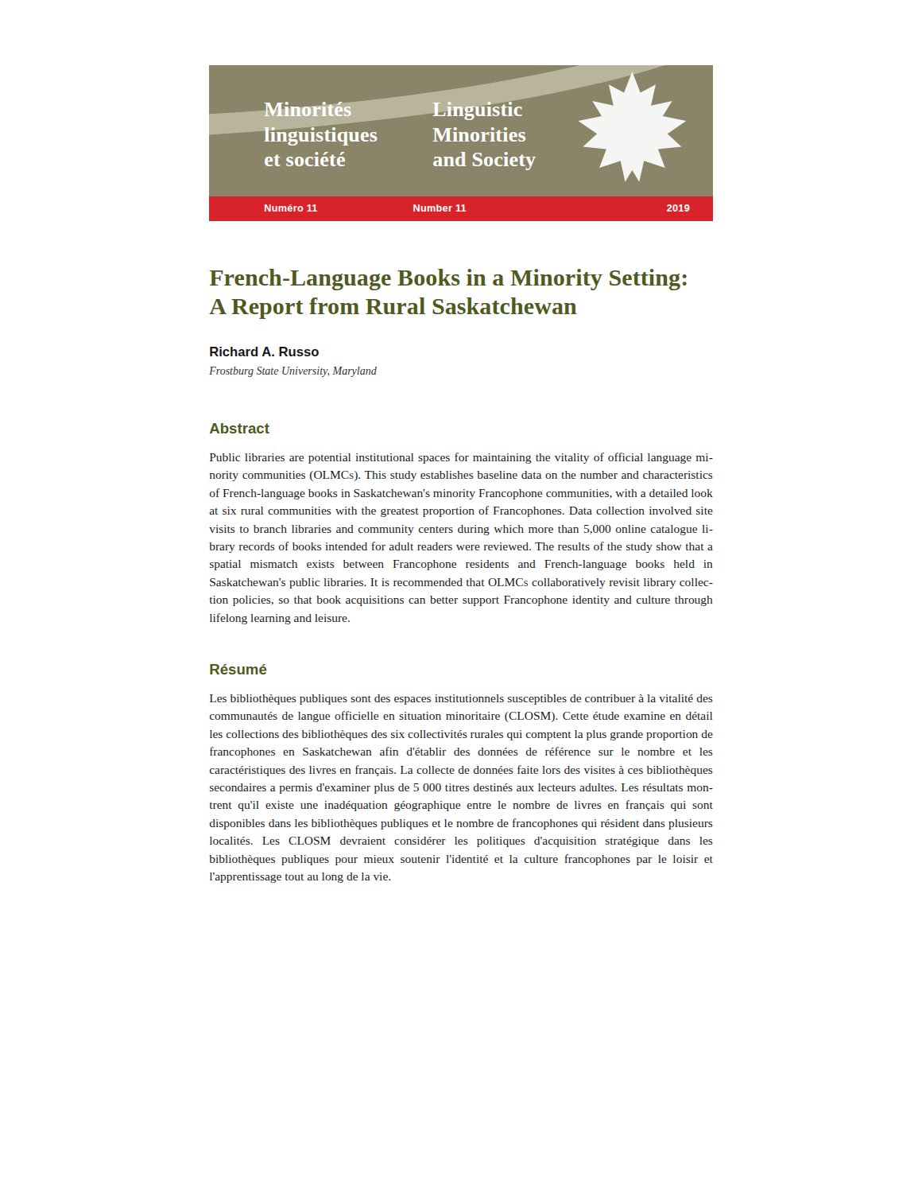Minorités
linguistiques
et société
Linguistic
Minorities
and Society
Numéro 11 Number 11 2019
French-Language Books in a Minority Setting:
A Report from Rural Saskatchewan
Richard A. Russo
Frostburg State University, Maryland
Abstract
Public libraries are potential institutional spaces for maintaining the vitality of official language minority communities (OLMCs). This study establishes baseline data on the number and characteristics of French-language books in Saskatchewan's minority Francophone communities, with a detailed look at six rural communities with the greatest proportion of Francophones. Data collection involved site visits to branch libraries and community centers during which more than 5,000 online catalogue library records of books intended for adult readers were reviewed. The results of the study show that a spatial mismatch exists between Francophone residents and French-language books held in Saskatchewan's public libraries. It is recommended that OLMCs collaboratively revisit library collection policies, so that book acquisitions can better support Francophone identity and culture through lifelong learning and leisure.
Résumé
Les bibliothèques publiques sont des espaces institutionnels susceptibles de contribuer à la vitalité des communautés de langue officielle en situation minoritaire (CLOSM). Cette étude examine en détail les collections des bibliothèques des six collectivités rurales qui comptent la plus grande proportion de francophones en Saskatchewan afin d'établir des données de référence sur le nombre et les caractéristiques des livres en français. La collecte de données faite lors des visites à ces bibliothèques secondaires a permis d'examiner plus de 5 000 titres destinés aux lecteurs adultes. Les résultats montrent qu'il existe une inadéquation géographique entre le nombre de livres en français qui sont disponibles dans les bibliothèques publiques et le nombre de francophones qui résident dans plusieurs localités. Les CLOSM devraient considérer les politiques d'acquisition stratégique dans les bibliothèques publiques pour mieux soutenir l'identité et la culture francophones par le loisir et l'apprentissage tout au long de la vie.